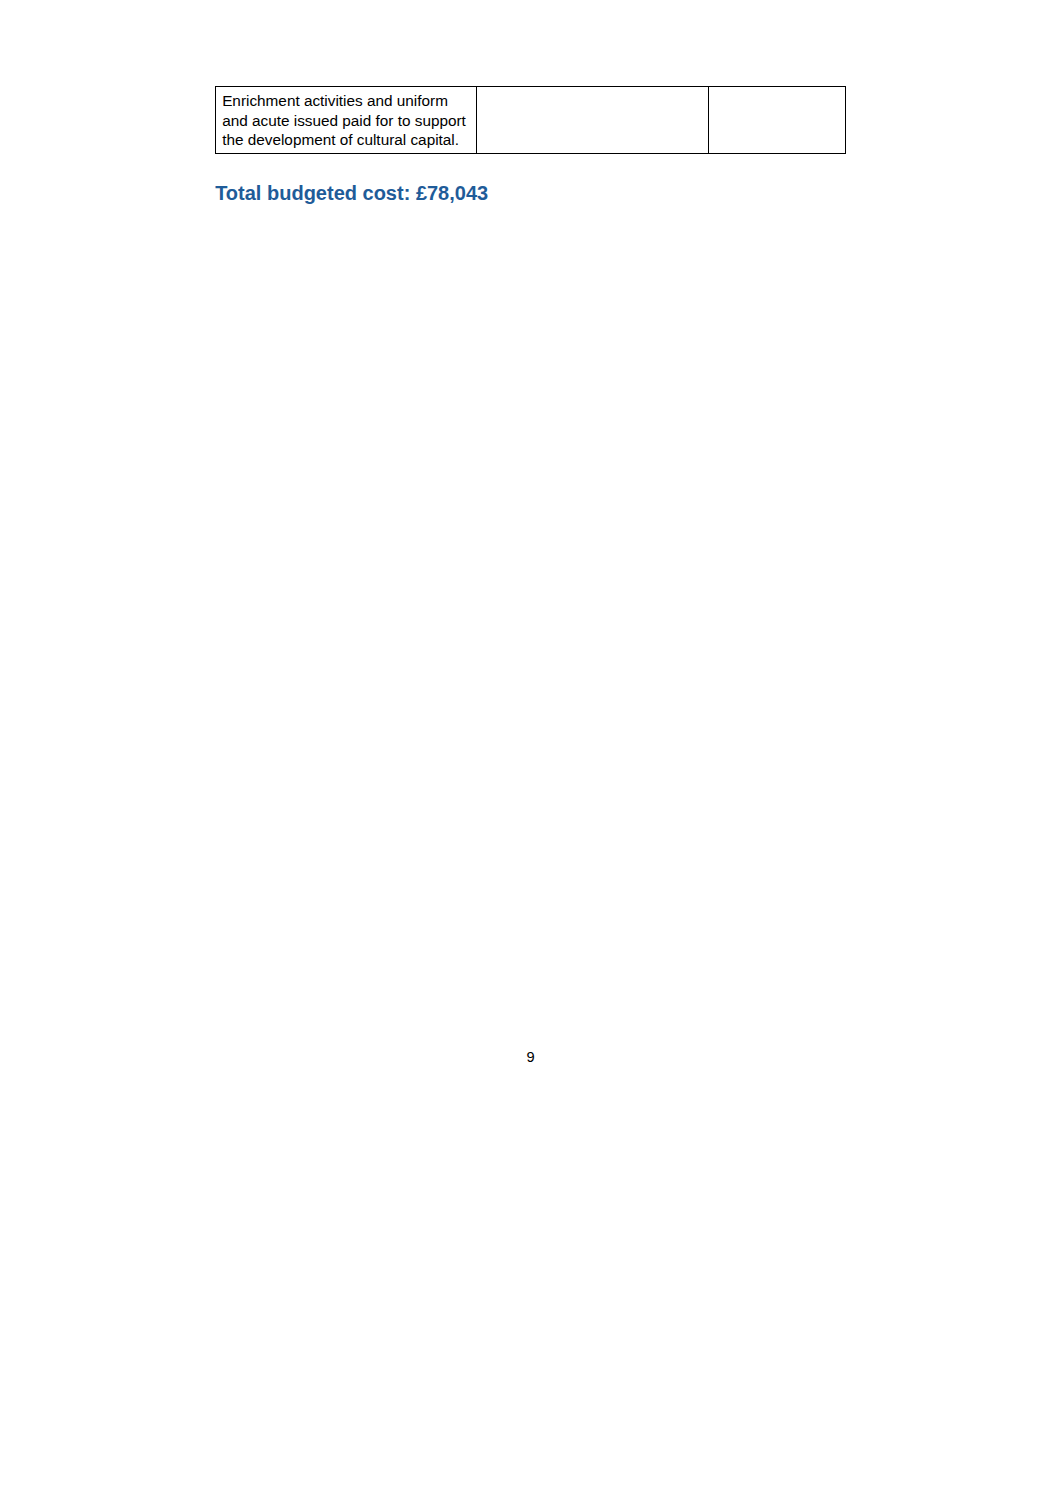| Enrichment activities and uniform and acute issued paid for to support the development of cultural capital. | | |
Total budgeted cost: £78,043
9